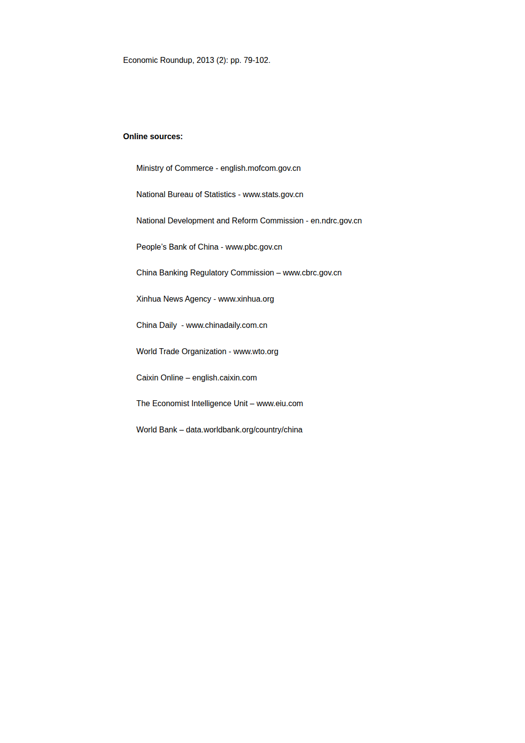Economic Roundup, 2013 (2): pp. 79-102.
Online sources:
Ministry of Commerce - english.mofcom.gov.cn
National Bureau of Statistics - www.stats.gov.cn
National Development and Reform Commission - en.ndrc.gov.cn
People’s Bank of China - www.pbc.gov.cn
China Banking Regulatory Commission – www.cbrc.gov.cn
Xinhua News Agency - www.xinhua.org
China Daily - www.chinadaily.com.cn
World Trade Organization - www.wto.org
Caixin Online – english.caixin.com
The Economist Intelligence Unit – www.eiu.com
World Bank – data.worldbank.org/country/china